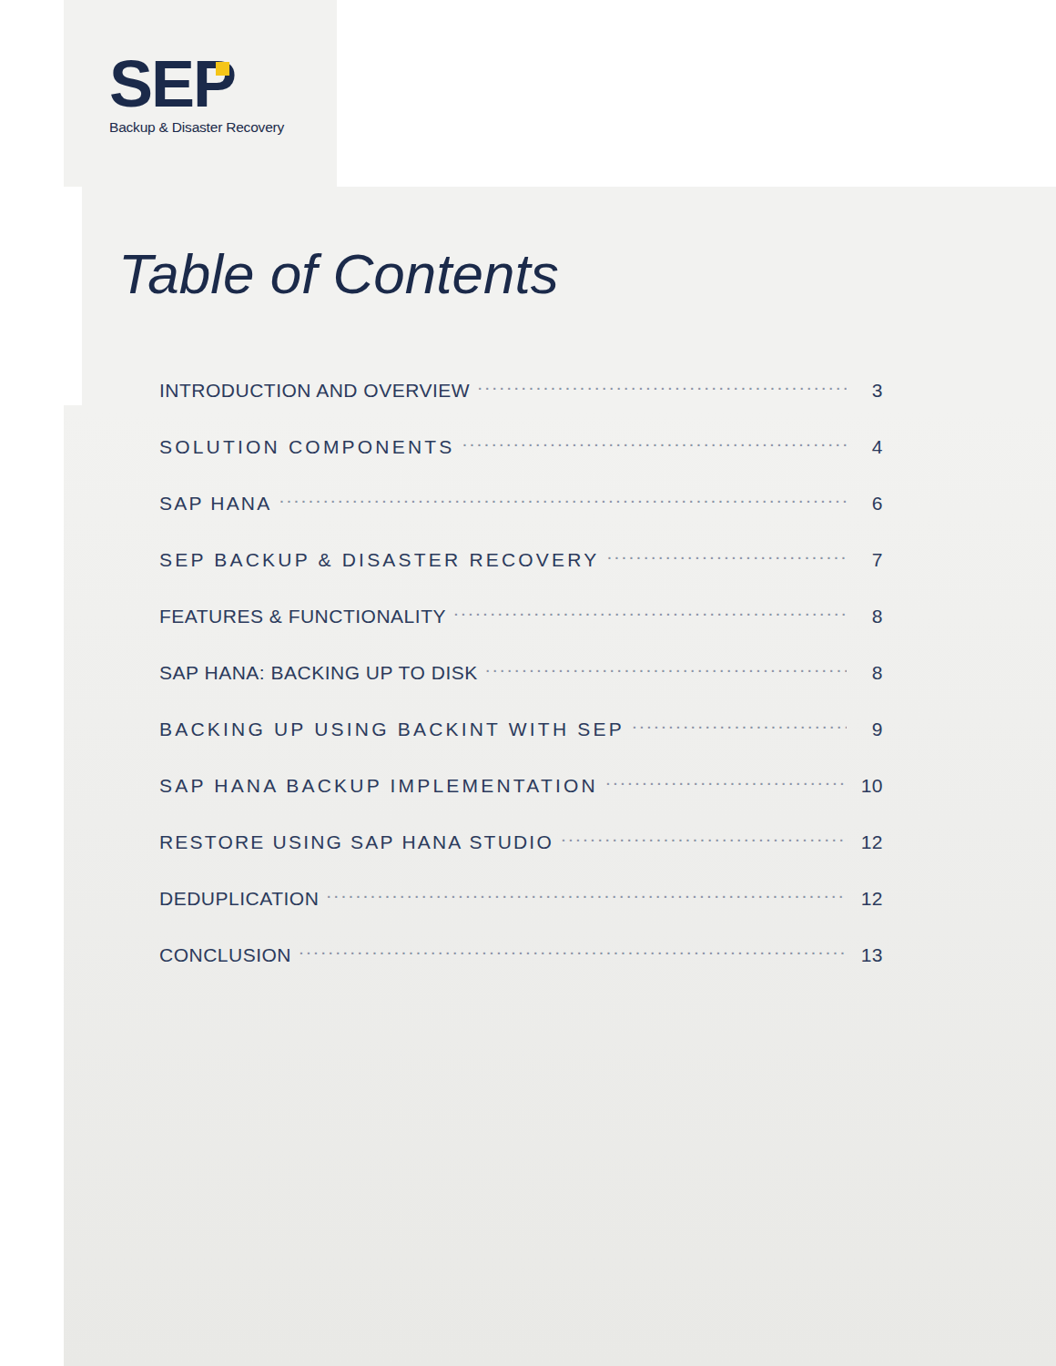SEP
Backup & Disaster Recovery
Table of Contents
INTRODUCTION AND OVERVIEW 3
SOLUTION COMPONENTS 4
SAP HANA 6
SEP BACKUP & DISASTER RECOVERY 7
FEATURES & FUNCTIONALITY 8
SAP HANA: BACKING UP TO DISK 8
BACKING UP USING BACKINT WITH SEP 9
SAP HANA BACKUP IMPLEMENTATION 10
RESTORE USING SAP HANA STUDIO 12
DEDUPLICATION 12
CONCLUSION 13